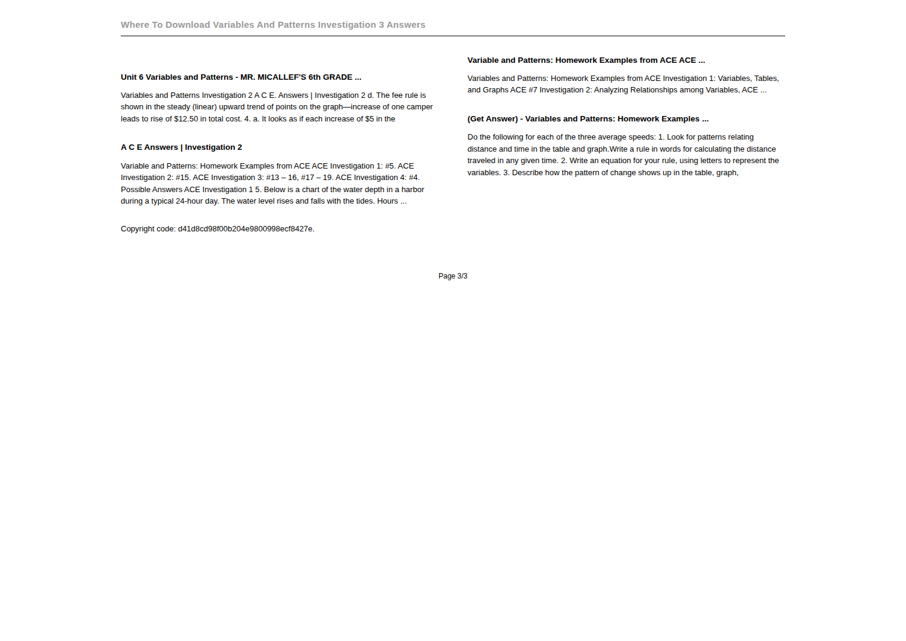Where To Download Variables And Patterns Investigation 3 Answers
Unit 6 Variables and Patterns - MR. MICALLEF'S 6th GRADE ...
Variables and Patterns Investigation 2 A C E. Answers | Investigation 2 d. The fee rule is shown in the steady (linear) upward trend of points on the graph—increase of one camper leads to rise of $12.50 in total cost. 4. a. It looks as if each increase of $5 in the
A C E Answers | Investigation 2
Variable and Patterns: Homework Examples from ACE ACE Investigation 1: #5. ACE Investigation 2: #15. ACE Investigation 3: #13 – 16, #17 – 19. ACE Investigation 4: #4. Possible Answers ACE Investigation 1 5. Below is a chart of the water depth in a harbor during a typical 24-hour day. The water level rises and falls with the tides. Hours ...
Variable and Patterns: Homework Examples from ACE ACE ...
Variables and Patterns: Homework Examples from ACE Investigation 1: Variables, Tables, and Graphs ACE #7 Investigation 2: Analyzing Relationships among Variables, ACE ...
(Get Answer) - Variables and Patterns: Homework Examples ...
Do the following for each of the three average speeds: 1. Look for patterns relating distance and time in the table and graph.Write a rule in words for calculating the distance traveled in any given time. 2. Write an equation for your rule, using letters to represent the variables. 3. Describe how the pattern of change shows up in the table, graph,
Copyright code: d41d8cd98f00b204e9800998ecf8427e.
Page 3/3